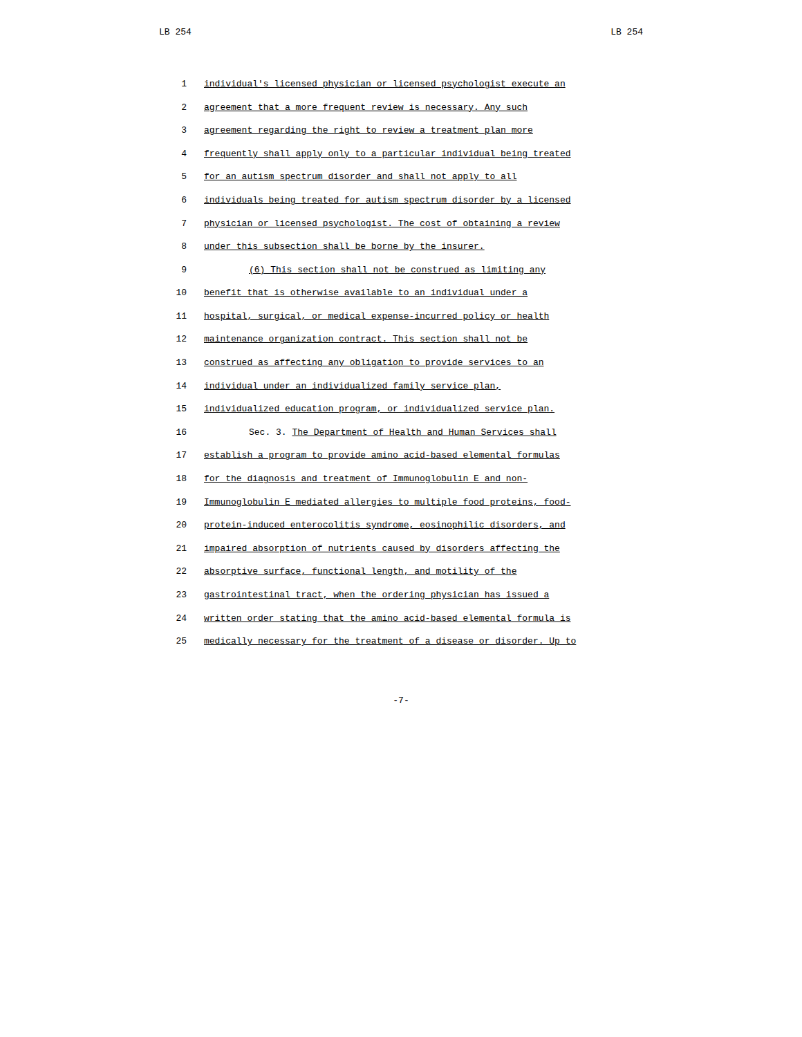LB 254 LB 254
1 individual's licensed physician or licensed psychologist execute an
2 agreement that a more frequent review is necessary. Any such
3 agreement regarding the right to review a treatment plan more
4 frequently shall apply only to a particular individual being treated
5 for an autism spectrum disorder and shall not apply to all
6 individuals being treated for autism spectrum disorder by a licensed
7 physician or licensed psychologist. The cost of obtaining a review
8 under this subsection shall be borne by the insurer.
9 (6) This section shall not be construed as limiting any
10 benefit that is otherwise available to an individual under a
11 hospital, surgical, or medical expense-incurred policy or health
12 maintenance organization contract. This section shall not be
13 construed as affecting any obligation to provide services to an
14 individual under an individualized family service plan,
15 individualized education program, or individualized service plan.
16 Sec. 3. The Department of Health and Human Services shall
17 establish a program to provide amino acid-based elemental formulas
18 for the diagnosis and treatment of Immunoglobulin E and non-
19 Immunoglobulin E mediated allergies to multiple food proteins, food-
20 protein-induced enterocolitis syndrome, eosinophilic disorders, and
21 impaired absorption of nutrients caused by disorders affecting the
22 absorptive surface, functional length, and motility of the
23 gastrointestinal tract, when the ordering physician has issued a
24 written order stating that the amino acid-based elemental formula is
25 medically necessary for the treatment of a disease or disorder. Up to
-7-